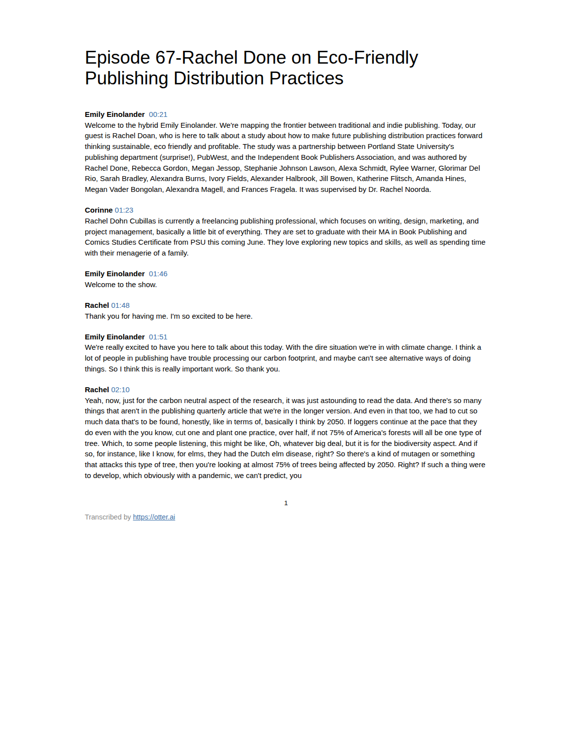Episode 67-Rachel Done on Eco-Friendly Publishing Distribution Practices
Emily Einolander 00:21
Welcome to the hybrid Emily Einolander. We're mapping the frontier between traditional and indie publishing. Today, our guest is Rachel Doan, who is here to talk about a study about how to make future publishing distribution practices forward thinking sustainable, eco friendly and profitable. The study was a partnership between Portland State University's publishing department (surprise!), PubWest, and the Independent Book Publishers Association, and was authored by Rachel Done, Rebecca Gordon, Megan Jessop, Stephanie Johnson Lawson, Alexa Schmidt, Rylee Warner, Glorimar Del Rio, Sarah Bradley, Alexandra Burns, Ivory Fields, Alexander Halbrook, Jill Bowen, Katherine Flitsch, Amanda Hines, Megan Vader Bongolan, Alexandra Magell, and Frances Fragela. It was supervised by Dr. Rachel Noorda.
Corinne 01:23
Rachel Dohn Cubillas is currently a freelancing publishing professional, which focuses on writing, design, marketing, and project management, basically a little bit of everything. They are set to graduate with their MA in Book Publishing and Comics Studies Certificate from PSU this coming June. They love exploring new topics and skills, as well as spending time with their menagerie of a family.
Emily Einolander 01:46
Welcome to the show.
Rachel 01:48
Thank you for having me. I'm so excited to be here.
Emily Einolander 01:51
We're really excited to have you here to talk about this today. With the dire situation we're in with climate change. I think a lot of people in publishing have trouble processing our carbon footprint, and maybe can't see alternative ways of doing things. So I think this is really important work. So thank you.
Rachel 02:10
Yeah, now, just for the carbon neutral aspect of the research, it was just astounding to read the data. And there's so many things that aren't in the publishing quarterly article that we're in the longer version. And even in that too, we had to cut so much data that's to be found, honestly, like in terms of, basically I think by 2050. If loggers continue at the pace that they do even with the you know, cut one and plant one practice, over half, if not 75% of America's forests will all be one type of tree. Which, to some people listening, this might be like, Oh, whatever big deal, but it is for the biodiversity aspect. And if so, for instance, like I know, for elms, they had the Dutch elm disease, right? So there's a kind of mutagen or something that attacks this type of tree, then you're looking at almost 75% of trees being affected by 2050. Right? If such a thing were to develop, which obviously with a pandemic, we can't predict, you
1
Transcribed by https://otter.ai